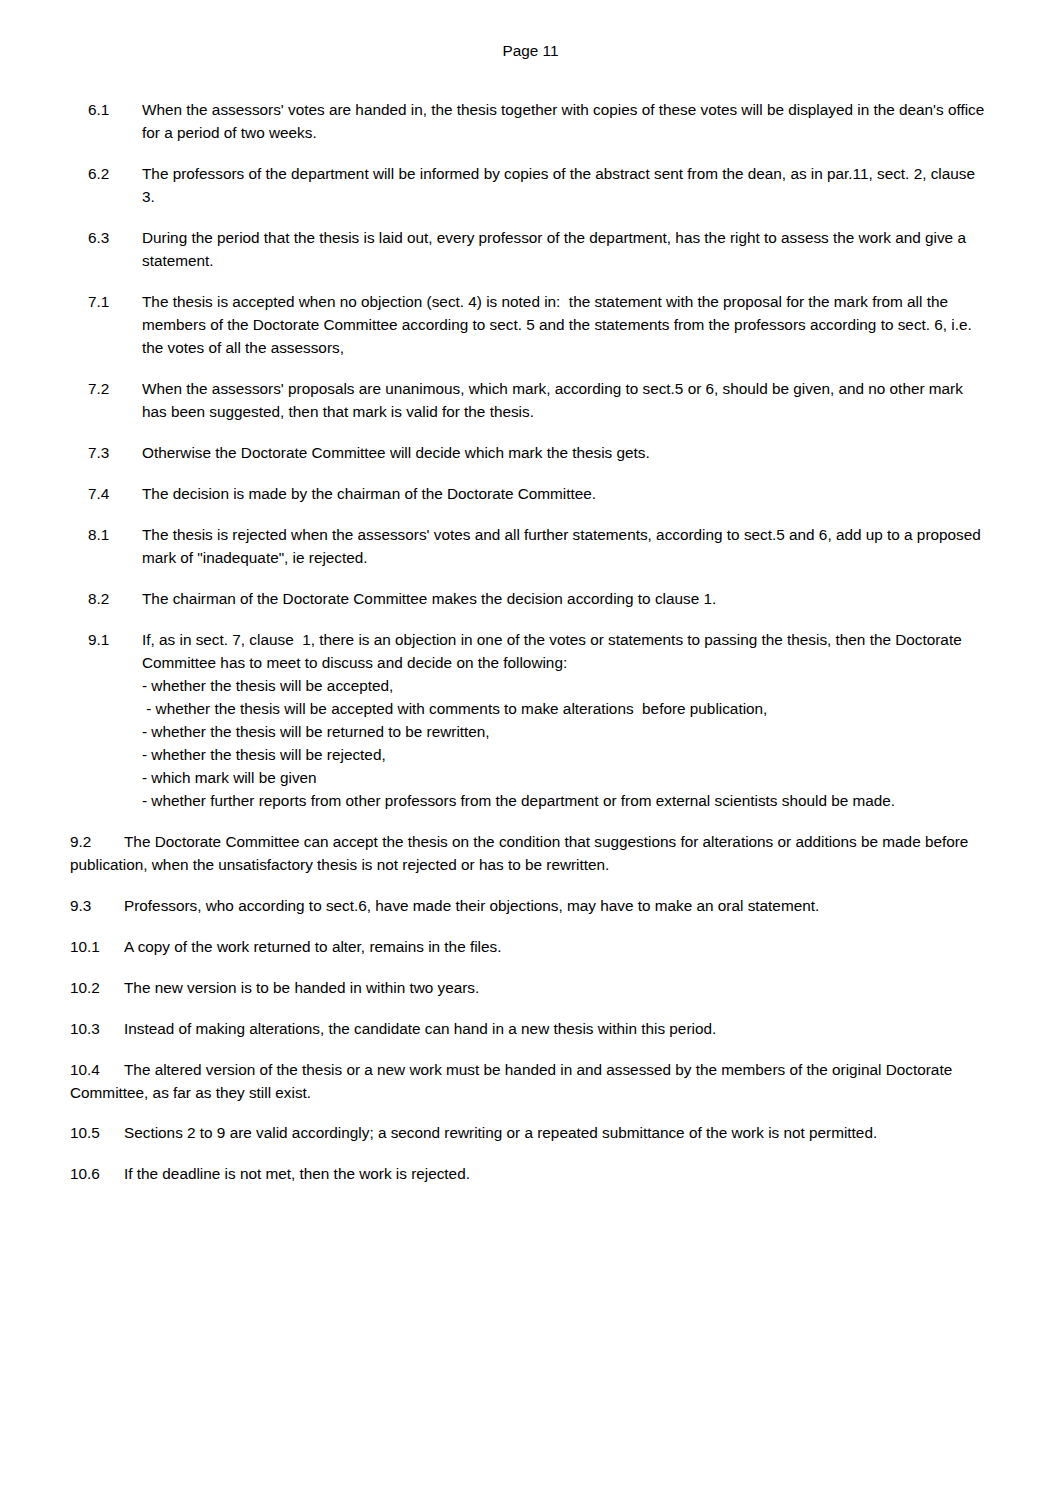Page 11
6.1
When the assessors' votes are handed in, the thesis together with copies of these votes will be displayed in the dean's office for a period of two weeks.
6.2
The professors of the department will be informed by copies of the abstract sent from the dean, as in par.11, sect. 2, clause 3.
6.3
During the period that the thesis is laid out, every professor of the department, has the right to assess the work and give a statement.
7.1
The thesis is accepted when no objection (sect. 4) is noted in: the statement with the proposal for the mark from all the members of the Doctorate Committee according to sect. 5 and the statements from the professors according to sect. 6, i.e. the votes of all the assessors,
7.2
When the assessors' proposals are unanimous, which mark, according to sect.5 or 6, should be given, and no other mark has been suggested, then that mark is valid for the thesis.
7.3
Otherwise the Doctorate Committee will decide which mark the thesis gets.
7.4
The decision is made by the chairman of the Doctorate Committee.
8.1
The thesis is rejected when the assessors' votes and all further statements, according to sect.5 and 6, add up to a proposed mark of "inadequate", ie rejected.
8.2
The chairman of the Doctorate Committee makes the decision according to clause 1.
9.1
If, as in sect. 7, clause 1, there is an objection in one of the votes or statements to passing the thesis, then the Doctorate Committee has to meet to discuss and decide on the following:
- whether the thesis will be accepted,
- whether the thesis will be accepted with comments to make alterations before publication,
- whether the thesis will be returned to be rewritten,
- whether the thesis will be rejected,
- which mark will be given
- whether further reports from other professors from the department or from external scientists should be made.
9.2 The Doctorate Committee can accept the thesis on the condition that suggestions for alterations or additions be made before publication, when the unsatisfactory thesis is not rejected or has to be rewritten.
9.3 Professors, who according to sect.6, have made their objections, may have to make an oral statement.
10.1 A copy of the work returned to alter, remains in the files.
10.2 The new version is to be handed in within two years.
10.3 Instead of making alterations, the candidate can hand in a new thesis within this period.
10.4 The altered version of the thesis or a new work must be handed in and assessed by the members of the original Doctorate Committee, as far as they still exist.
10.5 Sections 2 to 9 are valid accordingly; a second rewriting or a repeated submittance of the work is not permitted.
10.6 If the deadline is not met, then the work is rejected.